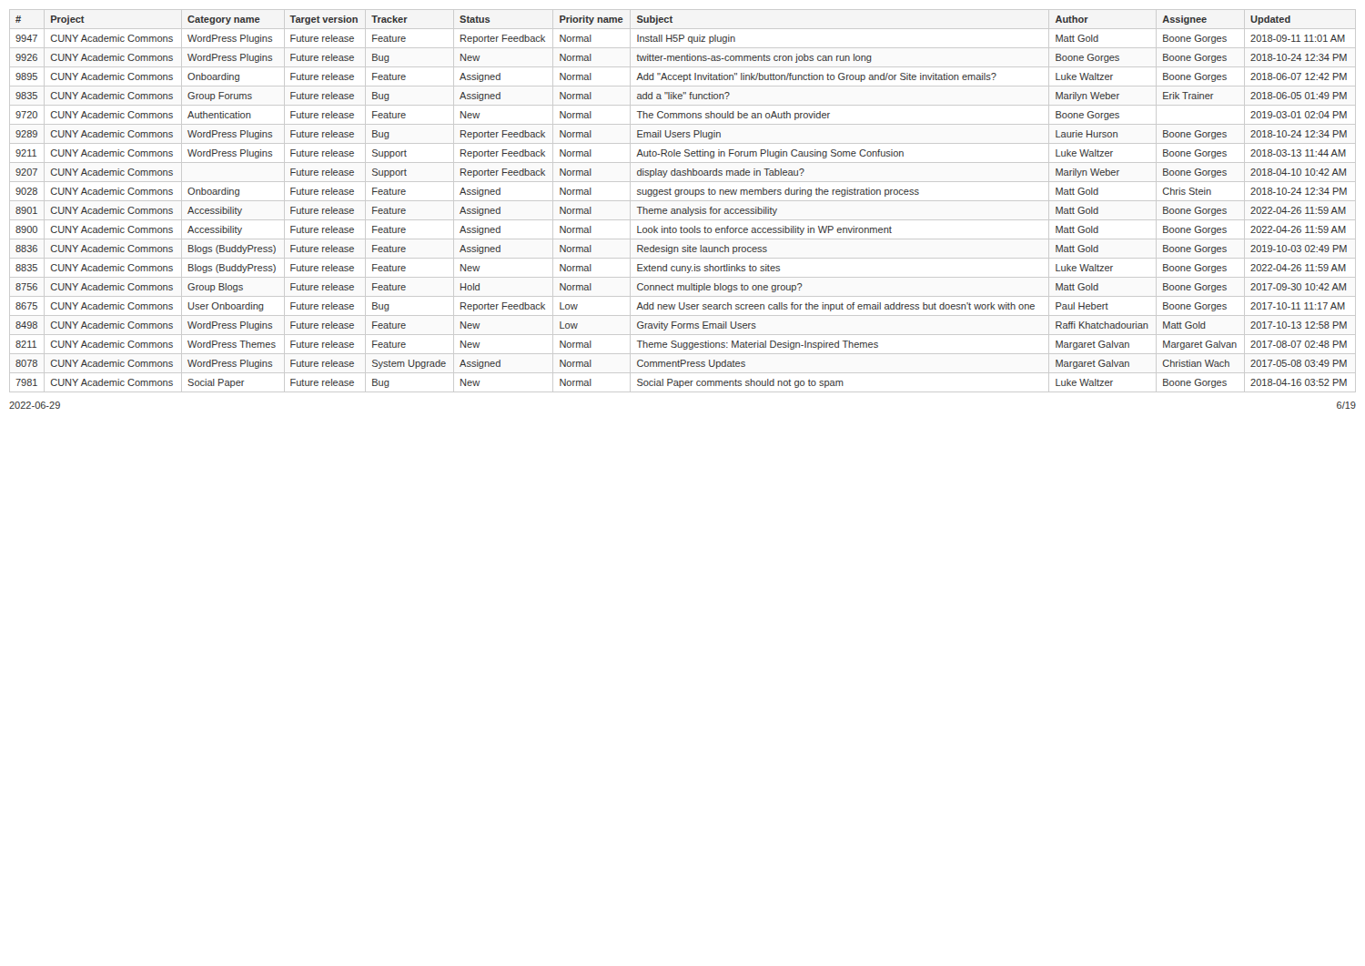| # | Project | Category name | Target version | Tracker | Status | Priority name | Subject | Author | Assignee | Updated |
| --- | --- | --- | --- | --- | --- | --- | --- | --- | --- | --- |
| 9947 | CUNY Academic Commons | WordPress Plugins | Future release | Feature | Reporter Feedback | Normal | Install H5P quiz plugin | Matt Gold | Boone Gorges | 2018-09-11 11:01 AM |
| 9926 | CUNY Academic Commons | WordPress Plugins | Future release | Bug | New | Normal | twitter-mentions-as-comments cron jobs can run long | Boone Gorges | Boone Gorges | 2018-10-24 12:34 PM |
| 9895 | CUNY Academic Commons | Onboarding | Future release | Feature | Assigned | Normal | Add "Accept Invitation" link/button/function to Group and/or Site invitation emails? | Luke Waltzer | Boone Gorges | 2018-06-07 12:42 PM |
| 9835 | CUNY Academic Commons | Group Forums | Future release | Bug | Assigned | Normal | add a "like" function? | Marilyn Weber | Erik Trainer | 2018-06-05 01:49 PM |
| 9720 | CUNY Academic Commons | Authentication | Future release | Feature | New | Normal | The Commons should be an oAuth provider | Boone Gorges | | 2019-03-01 02:04 PM |
| 9289 | CUNY Academic Commons | WordPress Plugins | Future release | Bug | Reporter Feedback | Normal | Email Users Plugin | Laurie Hurson | Boone Gorges | 2018-10-24 12:34 PM |
| 9211 | CUNY Academic Commons | WordPress Plugins | Future release | Support | Reporter Feedback | Normal | Auto-Role Setting in Forum Plugin Causing Some Confusion | Luke Waltzer | Boone Gorges | 2018-03-13 11:44 AM |
| 9207 | CUNY Academic Commons | | Future release | Support | Reporter Feedback | Normal | display dashboards made in Tableau? | Marilyn Weber | Boone Gorges | 2018-04-10 10:42 AM |
| 9028 | CUNY Academic Commons | Onboarding | Future release | Feature | Assigned | Normal | suggest groups to new members during the registration process | Matt Gold | Chris Stein | 2018-10-24 12:34 PM |
| 8901 | CUNY Academic Commons | Accessibility | Future release | Feature | Assigned | Normal | Theme analysis for accessibility | Matt Gold | Boone Gorges | 2022-04-26 11:59 AM |
| 8900 | CUNY Academic Commons | Accessibility | Future release | Feature | Assigned | Normal | Look into tools to enforce accessibility in WP environment | Matt Gold | Boone Gorges | 2022-04-26 11:59 AM |
| 8836 | CUNY Academic Commons | Blogs (BuddyPress) | Future release | Feature | Assigned | Normal | Redesign site launch process | Matt Gold | Boone Gorges | 2019-10-03 02:49 PM |
| 8835 | CUNY Academic Commons | Blogs (BuddyPress) | Future release | Feature | New | Normal | Extend cuny.is shortlinks to sites | Luke Waltzer | Boone Gorges | 2022-04-26 11:59 AM |
| 8756 | CUNY Academic Commons | Group Blogs | Future release | Feature | Hold | Normal | Connect multiple blogs to one group? | Matt Gold | Boone Gorges | 2017-09-30 10:42 AM |
| 8675 | CUNY Academic Commons | User Onboarding | Future release | Bug | Reporter Feedback | Low | Add new User search screen calls for the input of email address but doesn't work with one | Paul Hebert | Boone Gorges | 2017-10-11 11:17 AM |
| 8498 | CUNY Academic Commons | WordPress Plugins | Future release | Feature | New | Low | Gravity Forms Email Users | Raffi Khatchadourian | Matt Gold | 2017-10-13 12:58 PM |
| 8211 | CUNY Academic Commons | WordPress Themes | Future release | Feature | New | Normal | Theme Suggestions: Material Design-Inspired Themes | Margaret Galvan | Margaret Galvan | 2017-08-07 02:48 PM |
| 8078 | CUNY Academic Commons | WordPress Plugins | Future release | System Upgrade | Assigned | Normal | CommentPress Updates | Margaret Galvan | Christian Wach | 2017-05-08 03:49 PM |
| 7981 | CUNY Academic Commons | Social Paper | Future release | Bug | New | Normal | Social Paper comments should not go to spam | Luke Waltzer | Boone Gorges | 2018-04-16 03:52 PM |
2022-06-29 6/19